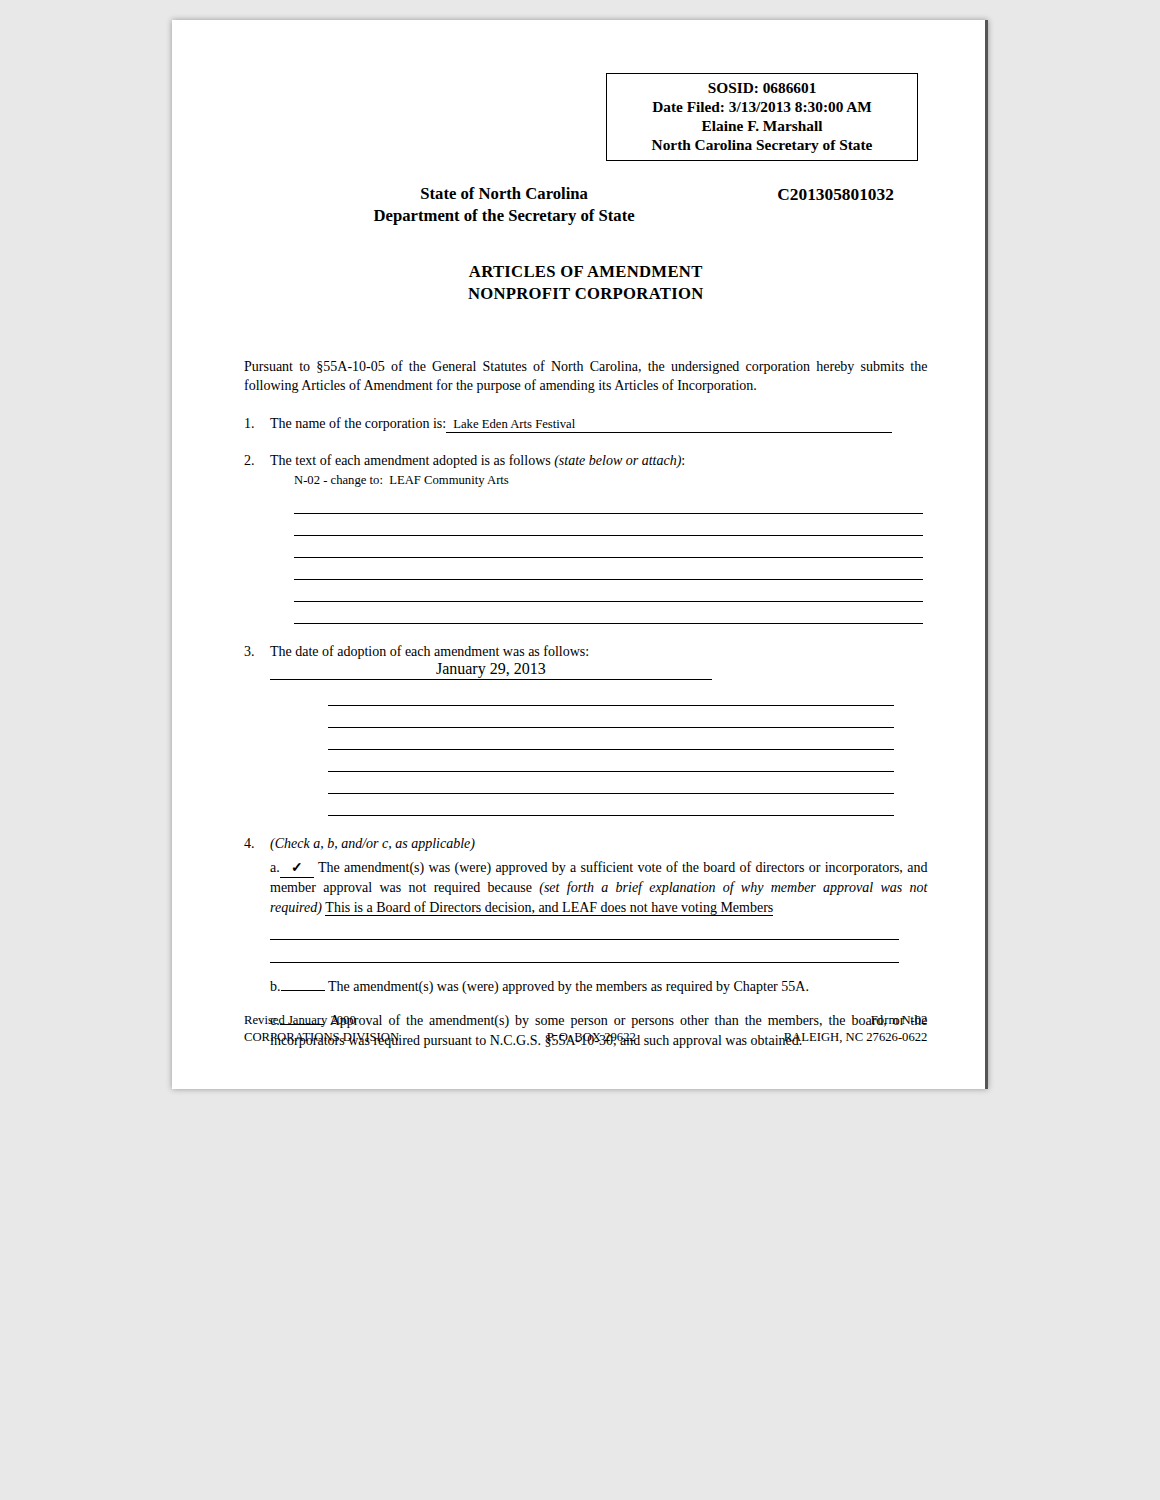SOSID: 0686601
Date Filed: 3/13/2013 8:30:00 AM
Elaine F. Marshall
North Carolina Secretary of State
State of North Carolina
Department of the Secretary of State
C201305801032
ARTICLES OF AMENDMENT
NONPROFIT CORPORATION
Pursuant to §55A-10-05 of the General Statutes of North Carolina, the undersigned corporation hereby submits the following Articles of Amendment for the purpose of amending its Articles of Incorporation.
1. The name of the corporation is: Lake Eden Arts Festival
2. The text of each amendment adopted is as follows (state below or attach):
N-02 - change to: LEAF Community Arts
3. The date of adoption of each amendment was as follows: January 29, 2013
4. (Check a, b, and/or c, as applicable)
a.✓ The amendment(s) was (were) approved by a sufficient vote of the board of directors or incorporators, and member approval was not required because (set forth a brief explanation of why member approval was not required) This is a Board of Directors decision, and LEAF does not have voting Members
b. The amendment(s) was (were) approved by the members as required by Chapter 55A.
c. Approval of the amendment(s) by some person or persons other than the members, the board, or the incorporators was required pursuant to N.C.G.S. §55A-10-30, and such approval was obtained.
Revised January 2000
CORPORATIONS DIVISION
P. O. BOX 29622
Form N-02
RALEIGH, NC 27626-0622